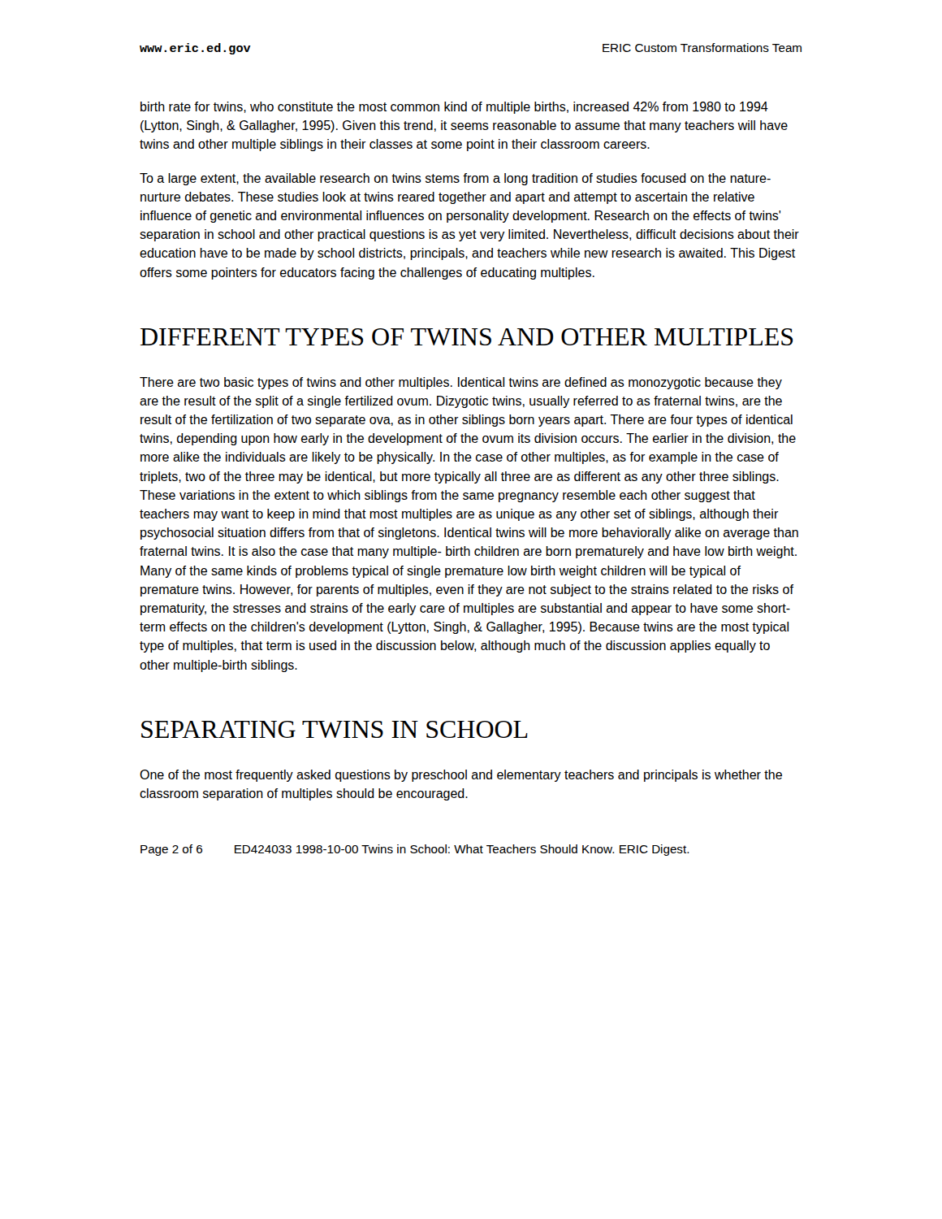www.eric.ed.gov ERIC Custom Transformations Team
birth rate for twins, who constitute the most common kind of multiple births, increased 42% from 1980 to 1994 (Lytton, Singh, & Gallagher, 1995). Given this trend, it seems reasonable to assume that many teachers will have twins and other multiple siblings in their classes at some point in their classroom careers.
To a large extent, the available research on twins stems from a long tradition of studies focused on the nature-nurture debates. These studies look at twins reared together and apart and attempt to ascertain the relative influence of genetic and environmental influences on personality development. Research on the effects of twins' separation in school and other practical questions is as yet very limited. Nevertheless, difficult decisions about their education have to be made by school districts, principals, and teachers while new research is awaited. This Digest offers some pointers for educators facing the challenges of educating multiples.
DIFFERENT TYPES OF TWINS AND OTHER MULTIPLES
There are two basic types of twins and other multiples. Identical twins are defined as monozygotic because they are the result of the split of a single fertilized ovum. Dizygotic twins, usually referred to as fraternal twins, are the result of the fertilization of two separate ova, as in other siblings born years apart. There are four types of identical twins, depending upon how early in the development of the ovum its division occurs. The earlier in the division, the more alike the individuals are likely to be physically. In the case of other multiples, as for example in the case of triplets, two of the three may be identical, but more typically all three are as different as any other three siblings. These variations in the extent to which siblings from the same pregnancy resemble each other suggest that teachers may want to keep in mind that most multiples are as unique as any other set of siblings, although their psychosocial situation differs from that of singletons. Identical twins will be more behaviorally alike on average than fraternal twins. It is also the case that many multiple- birth children are born prematurely and have low birth weight. Many of the same kinds of problems typical of single premature low birth weight children will be typical of premature twins. However, for parents of multiples, even if they are not subject to the strains related to the risks of prematurity, the stresses and strains of the early care of multiples are substantial and appear to have some short-term effects on the children's development (Lytton, Singh, & Gallagher, 1995). Because twins are the most typical type of multiples, that term is used in the discussion below, although much of the discussion applies equally to other multiple-birth siblings.
SEPARATING TWINS IN SCHOOL
One of the most frequently asked questions by preschool and elementary teachers and principals is whether the classroom separation of multiples should be encouraged.
Page 2 of 6 ED424033 1998-10-00 Twins in School: What Teachers Should Know. ERIC Digest.